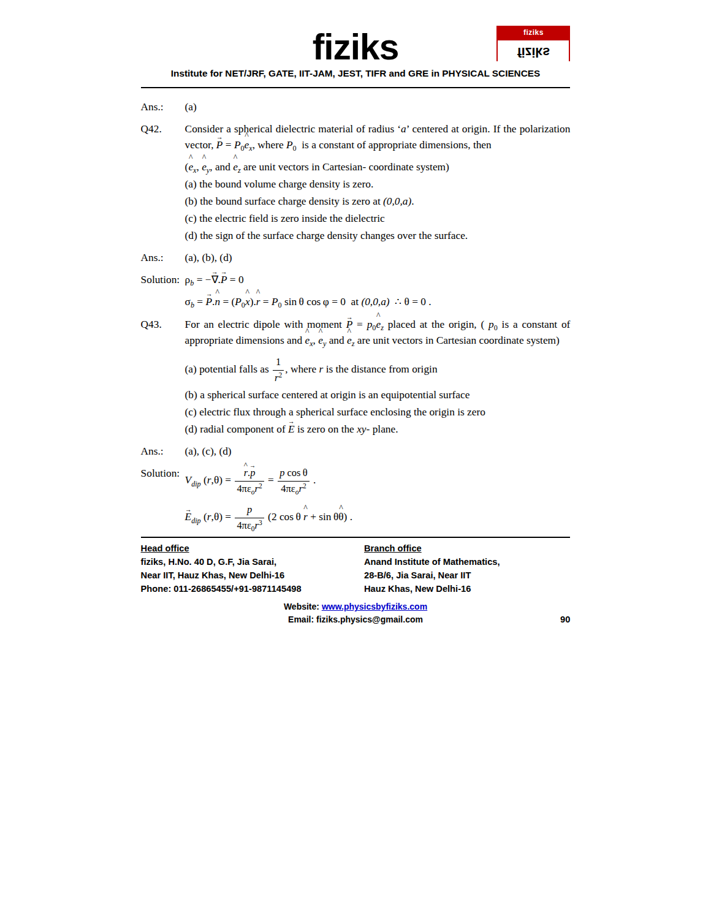fiziks
fiziks
fiziks
Institute for NET/JRF, GATE, IIT-JAM, JEST, TIFR and GRE in PHYSICAL SCIENCES
Ans.:
(a)
Q42.
Consider a spherical dielectric material of radius ‘a’ centered at origin. If the polarization vector, P = P0ex, where P0 is a constant of appropriate dimensions, then
(ex, ey, and ez are unit vectors in Cartesian- coordinate system)
(a) the bound volume charge density is zero.
(b) the bound surface charge density is zero at (0,0,a).
(c) the electric field is zero inside the dielectric
(d) the sign of the surface charge density changes over the surface.
Ans.:
(a), (b), (d)
Solution:
ρb = −∇.P = 0
σb = P.n = (P0x).r = P0 sin θ cos φ = 0 at (0,0,a) ∴ θ = 0 .
Q43.
For an electric dipole with moment P = p0ez placed at the origin, ( p0 is a constant of appropriate dimensions and ex, ey and ez are unit vectors in Cartesian coordinate system)
(a) potential falls as 1 r2, where r is the distance from origin
(b) a spherical surface centered at origin is an equipotential surface
(c) electric flux through a spherical surface enclosing the origin is zero
(d) radial component of E is zero on the xy- plane.
Ans.:
(a), (c), (d)
Solution:
Vdip (r,θ) = r.p 4πεor2 = p cos θ 4πεor2 .
Edip (r,θ) = p 4πε0r3 (2 cos θ r + sin θθ) .
Head office
fiziks, H.No. 40 D, G.F, Jia Sarai,
Near IIT, Hauz Khas, New Delhi-16
Phone: 011-26865455/+91-9871145498
Branch office
Anand Institute of Mathematics,
28-B/6, Jia Sarai, Near IIT
Hauz Khas, New Delhi-16
Website: www.physicsbyfiziks.com
Email: fiziks.physics@gmail.com 90